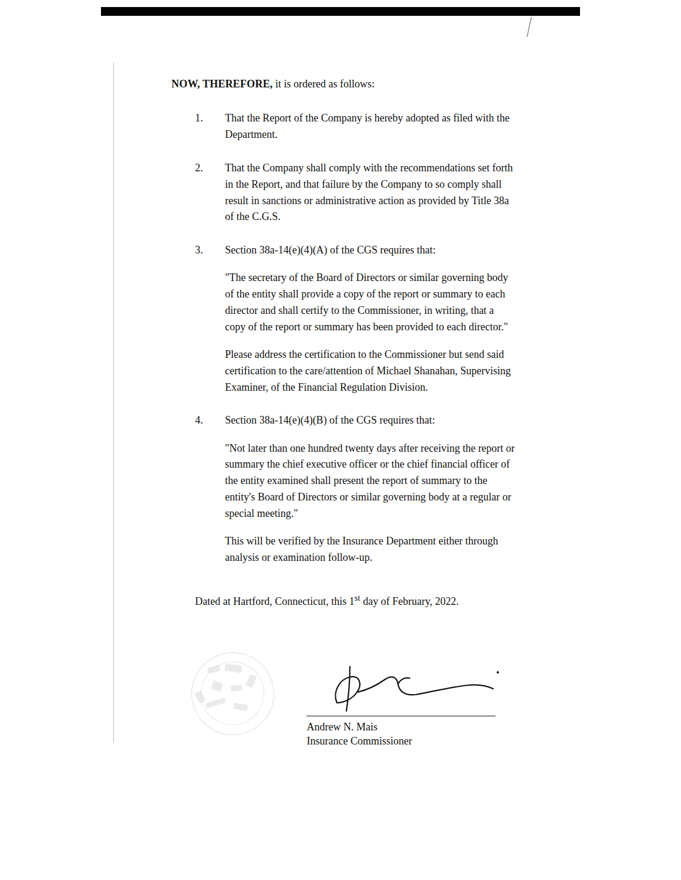NOW, THEREFORE, it is ordered as follows:
1. That the Report of the Company is hereby adopted as filed with the Department.
2. That the Company shall comply with the recommendations set forth in the Report, and that failure by the Company to so comply shall result in sanctions or administrative action as provided by Title 38a of the C.G.S.
3.
Section 38a-14(e)(4)(A) of the CGS requires that:
"The secretary of the Board of Directors or similar governing body of the entity shall provide a copy of the report or summary to each director and shall certify to the Commissioner, in writing, that a copy of the report or summary has been provided to each director."
Please address the certification to the Commissioner but send said certification to the care/attention of Michael Shanahan, Supervising Examiner, of the Financial Regulation Division.
4.
Section 38a-14(e)(4)(B) of the CGS requires that:
"Not later than one hundred twenty days after receiving the report or summary the chief executive officer or the chief financial officer of the entity examined shall present the report of summary to the entity's Board of Directors or similar governing body at a regular or special meeting."
This will be verified by the Insurance Department either through analysis or examination follow-up.
Dated at Hartford, Connecticut, this 1st day of February, 2022.
Andrew N. Mais
Insurance Commissioner